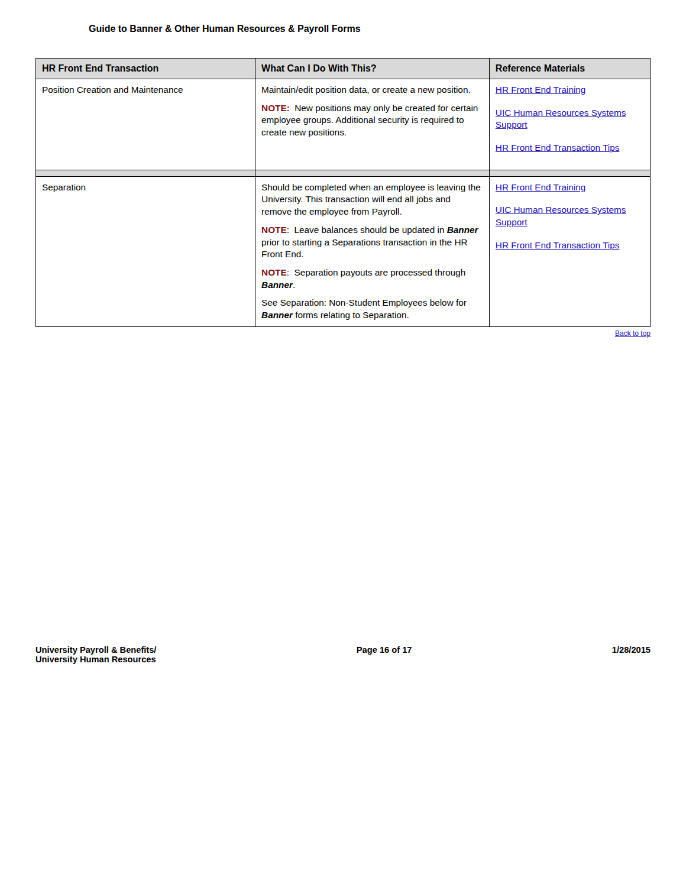Guide to Banner & Other Human Resources & Payroll Forms
| HR Front End Transaction | What Can I Do With This? | Reference Materials |
| --- | --- | --- |
| Position Creation and Maintenance | Maintain/edit position data, or create a new position. NOTE: New positions may only be created for certain employee groups. Additional security is required to create new positions. | HR Front End Training UIC Human Resources Systems Support HR Front End Transaction Tips |
| Separation | Should be completed when an employee is leaving the University. This transaction will end all jobs and remove the employee from Payroll. NOTE : Leave balances should be updated in Banner prior to starting a Separations transaction in the HR Front End. NOTE : Separation payouts are processed through Banner . See Separation: Non-Student Employees below for Banner forms relating to Separation. | HR Front End Training UIC Human Resources Systems Support HR Front End Transaction Tips |
Back to top
University Payroll & Benefits/ University Human Resources
Page 16 of 17
1/28/2015